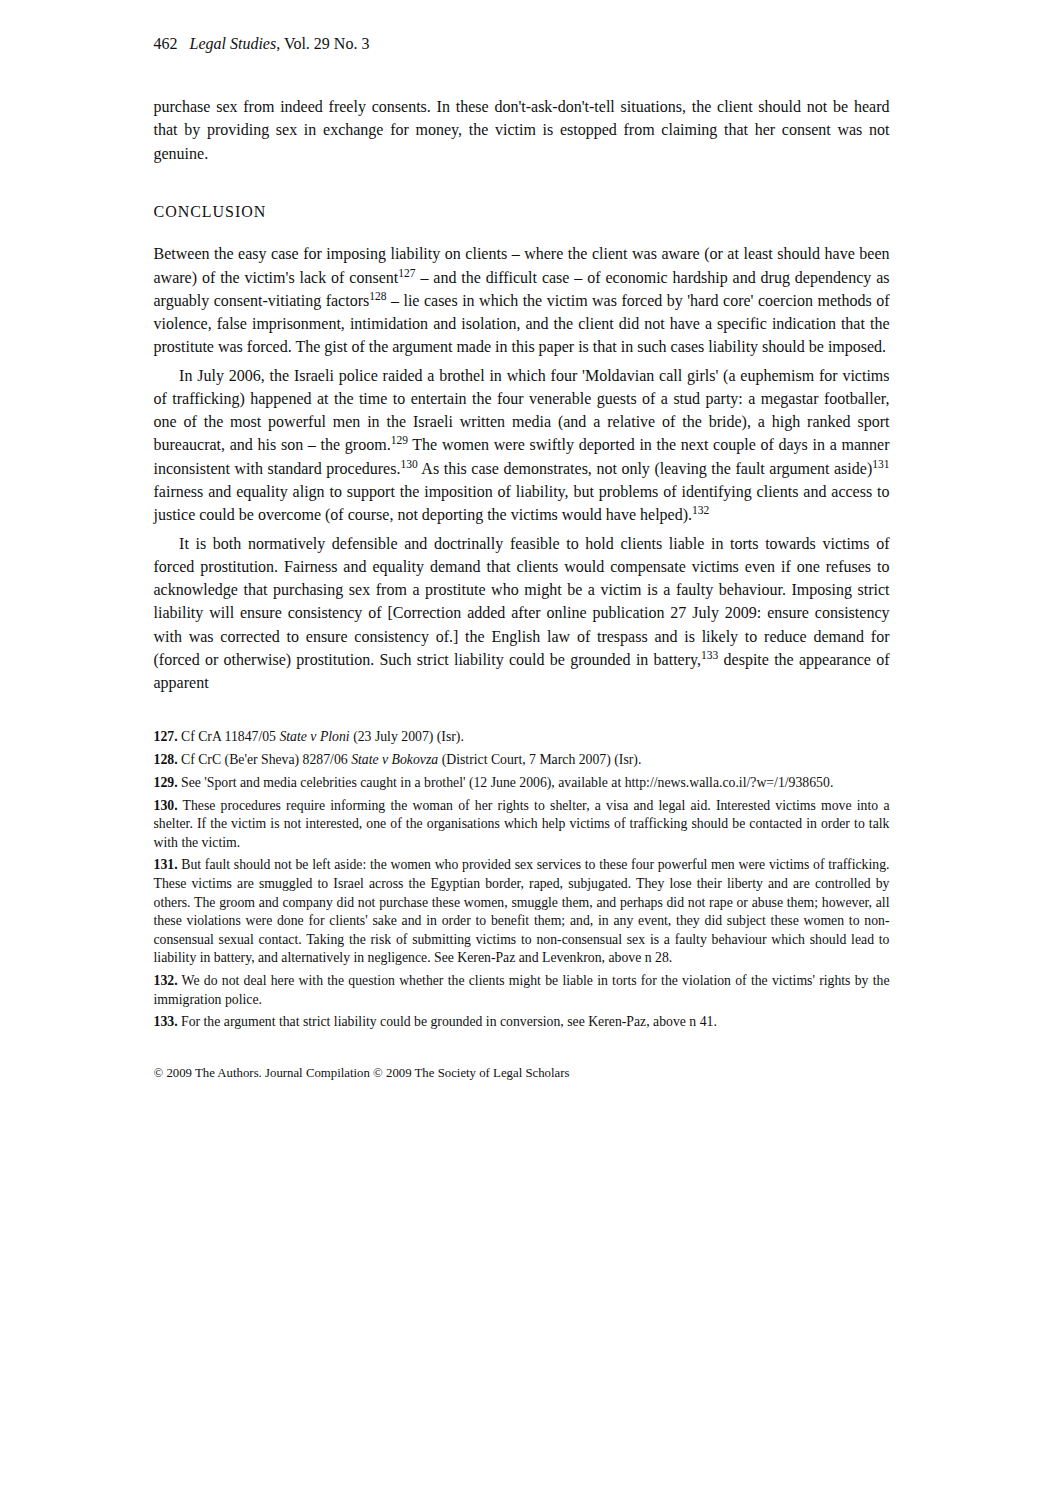462 Legal Studies, Vol. 29 No. 3
purchase sex from indeed freely consents. In these don't-ask-don't-tell situations, the client should not be heard that by providing sex in exchange for money, the victim is estopped from claiming that her consent was not genuine.
CONCLUSION
Between the easy case for imposing liability on clients – where the client was aware (or at least should have been aware) of the victim's lack of consent127 – and the difficult case – of economic hardship and drug dependency as arguably consent-vitiating factors128 – lie cases in which the victim was forced by 'hard core' coercion methods of violence, false imprisonment, intimidation and isolation, and the client did not have a specific indication that the prostitute was forced. The gist of the argument made in this paper is that in such cases liability should be imposed.
In July 2006, the Israeli police raided a brothel in which four 'Moldavian call girls' (a euphemism for victims of trafficking) happened at the time to entertain the four venerable guests of a stud party: a megastar footballer, one of the most powerful men in the Israeli written media (and a relative of the bride), a high ranked sport bureaucrat, and his son – the groom.129 The women were swiftly deported in the next couple of days in a manner inconsistent with standard procedures.130 As this case demonstrates, not only (leaving the fault argument aside)131 fairness and equality align to support the imposition of liability, but problems of identifying clients and access to justice could be overcome (of course, not deporting the victims would have helped).132
It is both normatively defensible and doctrinally feasible to hold clients liable in torts towards victims of forced prostitution. Fairness and equality demand that clients would compensate victims even if one refuses to acknowledge that purchasing sex from a prostitute who might be a victim is a faulty behaviour. Imposing strict liability will ensure consistency of [Correction added after online publication 27 July 2009: ensure consistency with was corrected to ensure consistency of.] the English law of trespass and is likely to reduce demand for (forced or otherwise) prostitution. Such strict liability could be grounded in battery,133 despite the appearance of apparent
127. Cf CrA 11847/05 State v Ploni (23 July 2007) (Isr).
128. Cf CrC (Be'er Sheva) 8287/06 State v Bokovza (District Court, 7 March 2007) (Isr).
129. See 'Sport and media celebrities caught in a brothel' (12 June 2006), available at http://news.walla.co.il/?w=/1/938650.
130. These procedures require informing the woman of her rights to shelter, a visa and legal aid. Interested victims move into a shelter. If the victim is not interested, one of the organisations which help victims of trafficking should be contacted in order to talk with the victim.
131. But fault should not be left aside: the women who provided sex services to these four powerful men were victims of trafficking. These victims are smuggled to Israel across the Egyptian border, raped, subjugated. They lose their liberty and are controlled by others. The groom and company did not purchase these women, smuggle them, and perhaps did not rape or abuse them; however, all these violations were done for clients' sake and in order to benefit them; and, in any event, they did subject these women to non-consensual sexual contact. Taking the risk of submitting victims to non-consensual sex is a faulty behaviour which should lead to liability in battery, and alternatively in negligence. See Keren-Paz and Levenkron, above n 28.
132. We do not deal here with the question whether the clients might be liable in torts for the violation of the victims' rights by the immigration police.
133. For the argument that strict liability could be grounded in conversion, see Keren-Paz, above n 41.
© 2009 The Authors. Journal Compilation © 2009 The Society of Legal Scholars